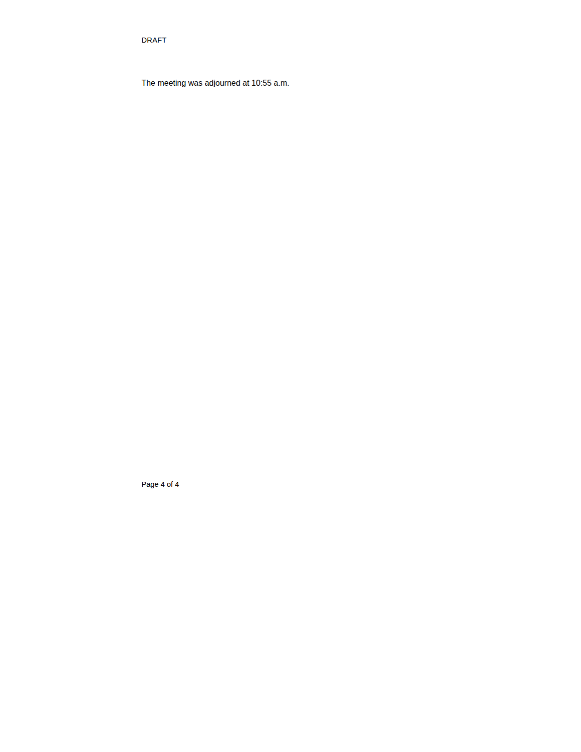DRAFT
The meeting was adjourned at 10:55 a.m.
Page 4 of 4